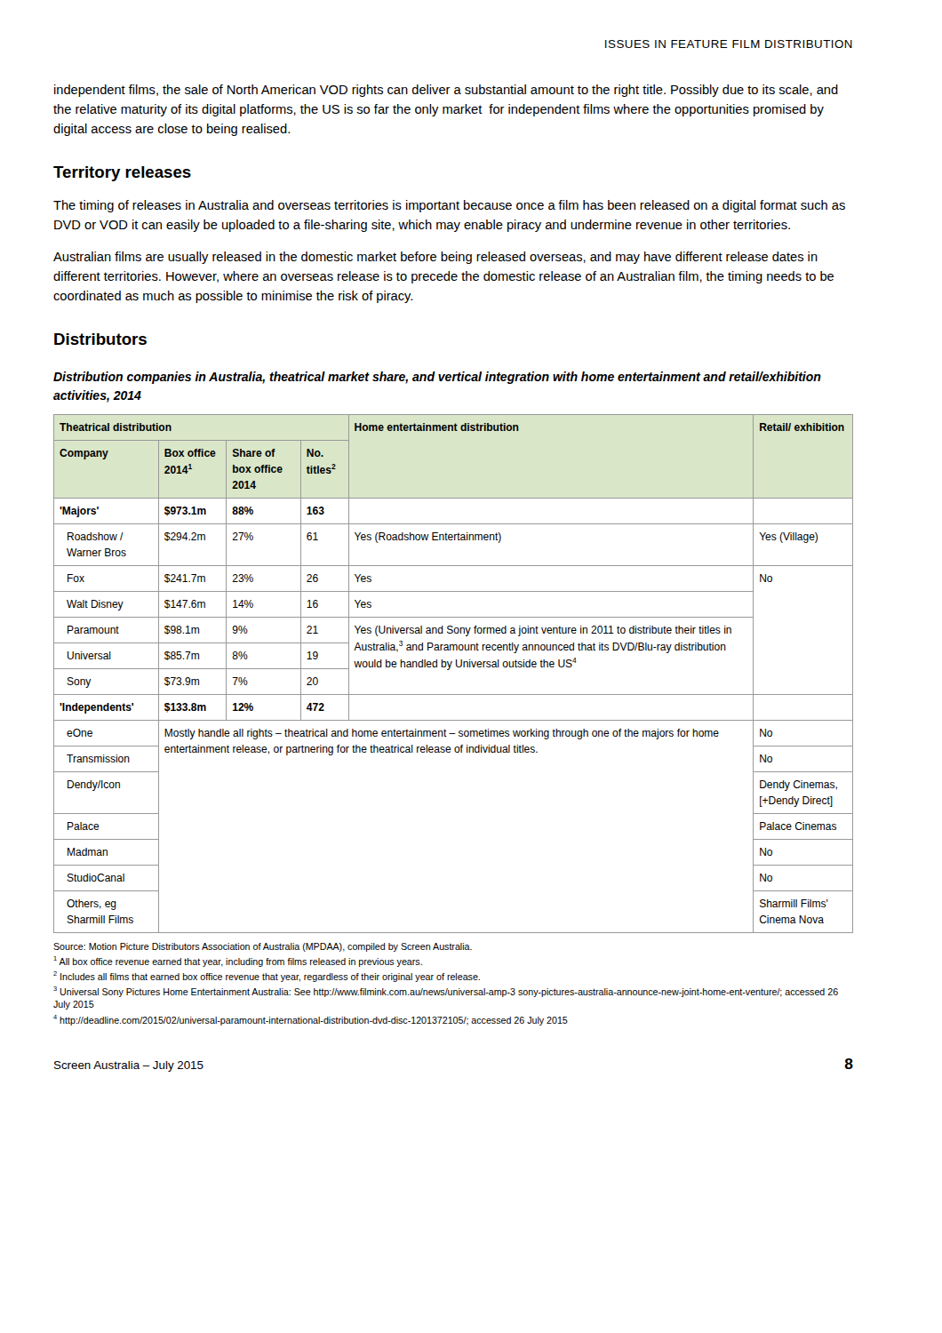ISSUES IN FEATURE FILM DISTRIBUTION
independent films, the sale of North American VOD rights can deliver a substantial amount to the right title. Possibly due to its scale, and the relative maturity of its digital platforms, the US is so far the only market for independent films where the opportunities promised by digital access are close to being realised.
Territory releases
The timing of releases in Australia and overseas territories is important because once a film has been released on a digital format such as DVD or VOD it can easily be uploaded to a file-sharing site, which may enable piracy and undermine revenue in other territories.
Australian films are usually released in the domestic market before being released overseas, and may have different release dates in different territories. However, where an overseas release is to precede the domestic release of an Australian film, the timing needs to be coordinated as much as possible to minimise the risk of piracy.
Distributors
Distribution companies in Australia, theatrical market share, and vertical integration with home entertainment and retail/exhibition activities, 2014
| Theatrical distribution | Home entertainment distribution | Retail/ exhibition |
| --- | --- | --- |
| Company | Box office 2014 1 | Share of box office 2014 | No. titles 2 |
| 'Majors' | $973.1m | 88% | 163 | | |
| Roadshow / Warner Bros | $294.2m | 27% | 61 | Yes (Roadshow Entertainment) | Yes (Village) |
| Fox | $241.7m | 23% | 26 | Yes | No |
| Walt Disney | $147.6m | 14% | 16 | Yes |
| Paramount | $98.1m | 9% | 21 | Yes (Universal and Sony formed a joint venture in 2011 to distribute their titles in Australia, 3 and Paramount recently announced that its DVD/Blu-ray distribution would be handled by Universal outside the US 4 |
| Universal | $85.7m | 8% | 19 |
| Sony | $73.9m | 7% | 20 |
| 'Independents' | $133.8m | 12% | 472 | | |
| eOne | Mostly handle all rights – theatrical and home entertainment – sometimes working through one of the majors for home entertainment release, or partnering for the theatrical release of individual titles. | No |
| Transmission | No |
| Dendy/Icon | Dendy Cinemas, [+Dendy Direct] |
| Palace | Palace Cinemas |
| Madman | No |
| StudioCanal | No |
| Others, eg Sharmill Films | Sharmill Films' Cinema Nova |
Source: Motion Picture Distributors Association of Australia (MPDAA), compiled by Screen Australia.
1 All box office revenue earned that year, including from films released in previous years.
2 Includes all films that earned box office revenue that year, regardless of their original year of release.
3 Universal Sony Pictures Home Entertainment Australia: See http://www.filmink.com.au/news/universal-amp-3 sony-pictures-australia-announce-new-joint-home-ent-venture/; accessed 26 July 2015
4 http://deadline.com/2015/02/universal-paramount-international-distribution-dvd-disc-1201372105/; accessed 26 July 2015
Screen Australia – July 2015 8